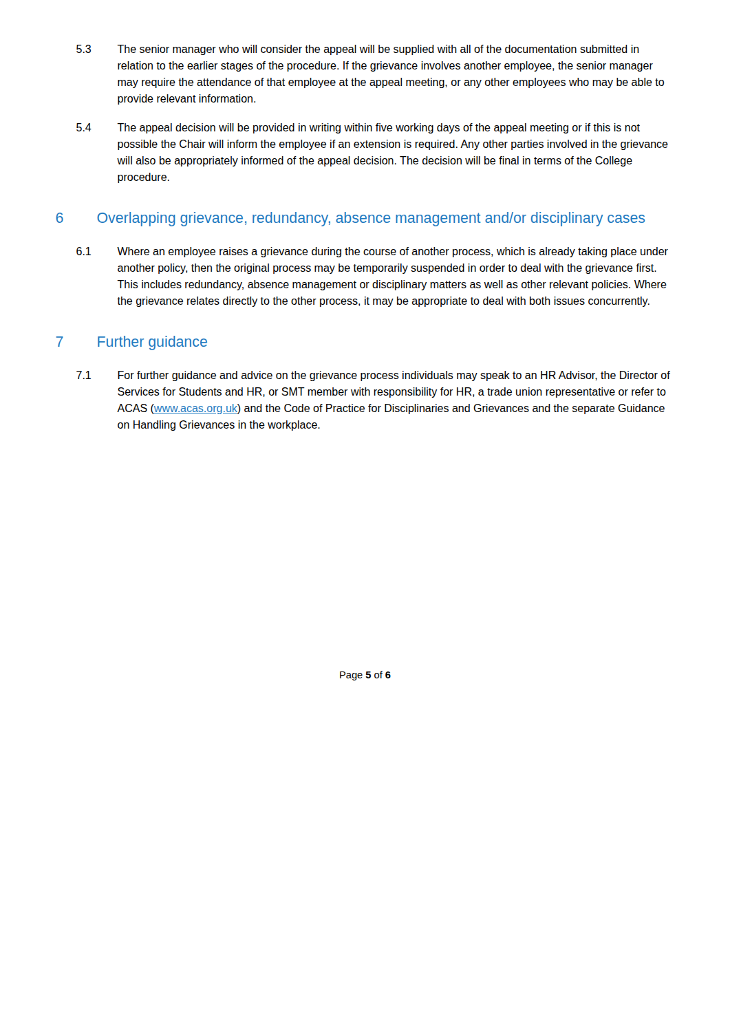5.3
The senior manager who will consider the appeal will be supplied with all of the documentation submitted in relation to the earlier stages of the procedure. If the grievance involves another employee, the senior manager may require the attendance of that employee at the appeal meeting, or any other employees who may be able to provide relevant information.
5.4
The appeal decision will be provided in writing within five working days of the appeal meeting or if this is not possible the Chair will inform the employee if an extension is required. Any other parties involved in the grievance will also be appropriately informed of the appeal decision. The decision will be final in terms of the College procedure.
6 Overlapping grievance, redundancy, absence management and/or disciplinary cases
6.1
Where an employee raises a grievance during the course of another process, which is already taking place under another policy, then the original process may be temporarily suspended in order to deal with the grievance first. This includes redundancy, absence management or disciplinary matters as well as other relevant policies. Where the grievance relates directly to the other process, it may be appropriate to deal with both issues concurrently.
7 Further guidance
7.1
For further guidance and advice on the grievance process individuals may speak to an HR Advisor, the Director of Services for Students and HR, or SMT member with responsibility for HR, a trade union representative or refer to ACAS (www.acas.org.uk) and the Code of Practice for Disciplinaries and Grievances and the separate Guidance on Handling Grievances in the workplace.
Page 5 of 6